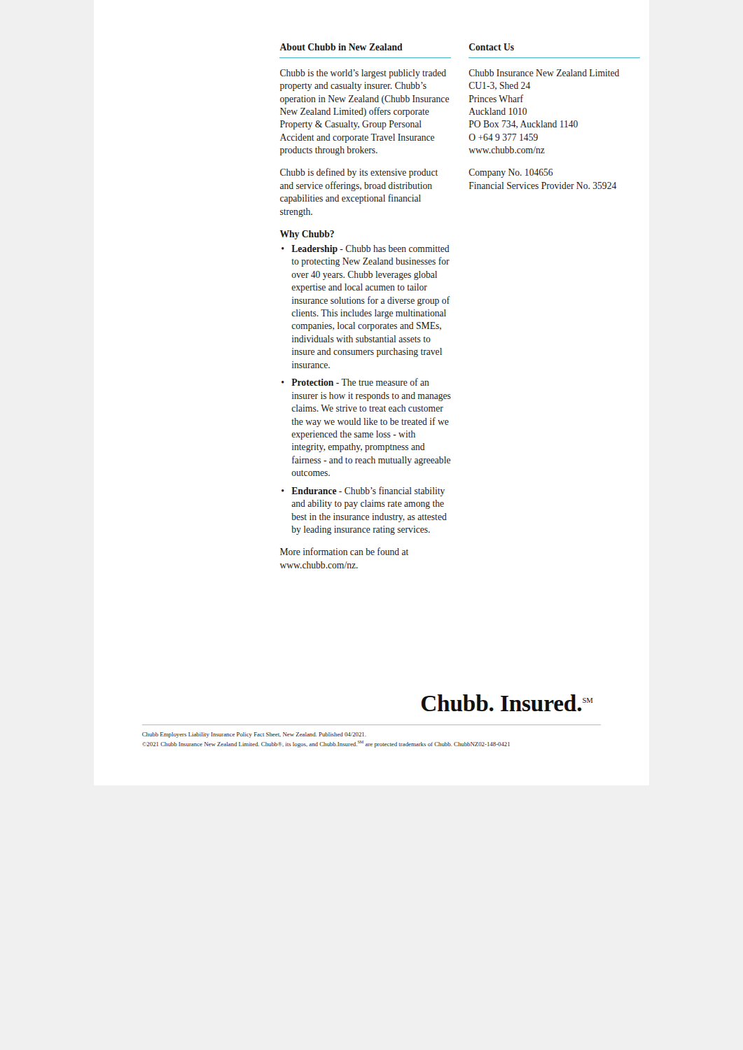About Chubb in New Zealand
Chubb is the world’s largest publicly traded property and casualty insurer. Chubb’s operation in New Zealand (Chubb Insurance New Zealand Limited) offers corporate Property & Casualty, Group Personal Accident and corporate Travel Insurance products through brokers.
Chubb is defined by its extensive product and service offerings, broad distribution capabilities and exceptional financial strength.
Why Chubb?
Leadership - Chubb has been committed to protecting New Zealand businesses for over 40 years. Chubb leverages global expertise and local acumen to tailor insurance solutions for a diverse group of clients. This includes large multinational companies, local corporates and SMEs, individuals with substantial assets to insure and consumers purchasing travel insurance.
Protection - The true measure of an insurer is how it responds to and manages claims. We strive to treat each customer the way we would like to be treated if we experienced the same loss - with integrity, empathy, promptness and fairness - and to reach mutually agreeable outcomes.
Endurance - Chubb’s financial stability and ability to pay claims rate among the best in the insurance industry, as attested by leading insurance rating services.
More information can be found at www.chubb.com/nz.
Contact Us
Chubb Insurance New Zealand Limited
CU1-3, Shed 24
Princes Wharf
Auckland 1010
PO Box 734, Auckland 1140
O +64 9 377 1459
www.chubb.com/nz
Company No. 104656
Financial Services Provider No. 35924
Chubb. Insured.SM
Chubb Employers Liability Insurance Policy Fact Sheet, New Zealand. Published 04/2021.
©2021 Chubb Insurance New Zealand Limited. Chubb®, its logos, and Chubb.Insured.SM are protected trademarks of Chubb. ChubbNZ02-148-0421